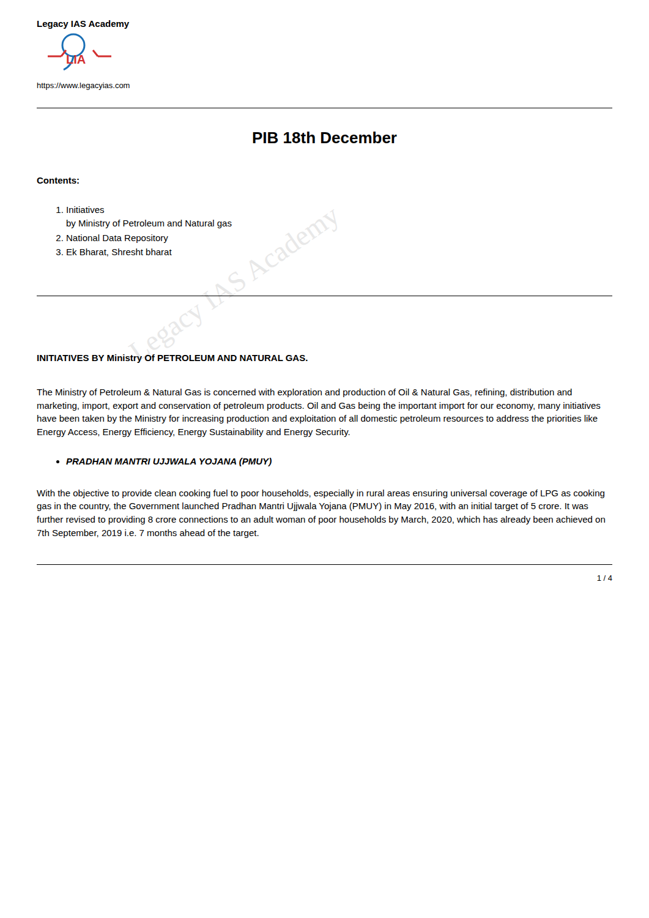Legacy IAS Academy
Legacy IAS Academy
LIA
https://www.legacyias.com
PIB 18th December
Contents:
Initiatives
by Ministry of Petroleum and Natural gas
National Data Repository
Ek Bharat, Shresht bharat
INITIATIVES BY Ministry Of PETROLEUM AND NATURAL GAS.
The Ministry of Petroleum & Natural Gas is concerned with exploration and production of Oil & Natural Gas, refining, distribution and marketing, import, export and conservation of petroleum products. Oil and Gas being the important import for our economy, many initiatives have been taken by the Ministry for increasing production and exploitation of all domestic petroleum resources to address the priorities like Energy Access, Energy Efficiency, Energy Sustainability and Energy Security.
PRADHAN MANTRI UJJWALA YOJANA (PMUY)
With the objective to provide clean cooking fuel to poor households, especially in rural areas ensuring universal coverage of LPG as cooking gas in the country, the Government launched Pradhan Mantri Ujjwala Yojana (PMUY) in May 2016, with an initial target of 5 crore. It was further revised to providing 8 crore connections to an adult woman of poor households by March, 2020, which has already been achieved on 7th September, 2019 i.e. 7 months ahead of the target.
1 / 4